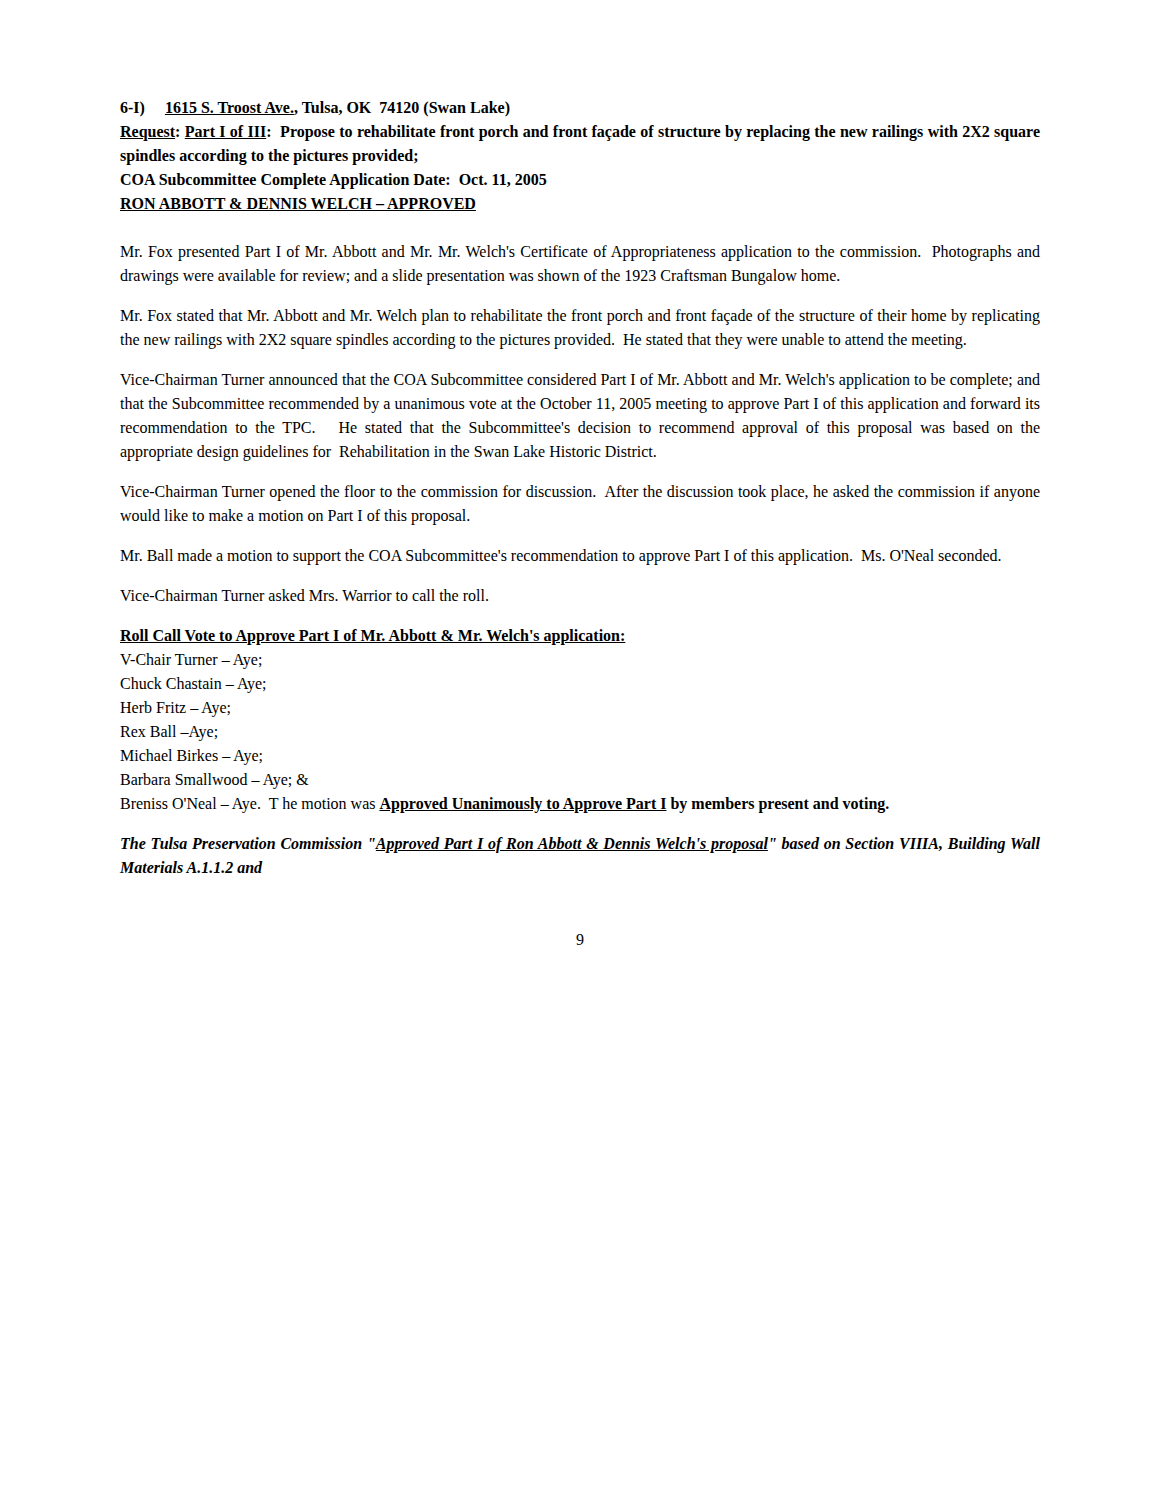6-I) 1615 S. Troost Ave., Tulsa, OK 74120 (Swan Lake)
Request: Part I of III: Propose to rehabilitate front porch and front façade of structure by replacing the new railings with 2X2 square spindles according to the pictures provided;
COA Subcommittee Complete Application Date: Oct. 11, 2005
RON ABBOTT & DENNIS WELCH – APPROVED
Mr. Fox presented Part I of Mr. Abbott and Mr. Mr. Welch's Certificate of Appropriateness application to the commission. Photographs and drawings were available for review; and a slide presentation was shown of the 1923 Craftsman Bungalow home.
Mr. Fox stated that Mr. Abbott and Mr. Welch plan to rehabilitate the front porch and front façade of the structure of their home by replicating the new railings with 2X2 square spindles according to the pictures provided. He stated that they were unable to attend the meeting.
Vice-Chairman Turner announced that the COA Subcommittee considered Part I of Mr. Abbott and Mr. Welch's application to be complete; and that the Subcommittee recommended by a unanimous vote at the October 11, 2005 meeting to approve Part I of this application and forward its recommendation to the TPC. He stated that the Subcommittee's decision to recommend approval of this proposal was based on the appropriate design guidelines for Rehabilitation in the Swan Lake Historic District.
Vice-Chairman Turner opened the floor to the commission for discussion. After the discussion took place, he asked the commission if anyone would like to make a motion on Part I of this proposal.
Mr. Ball made a motion to support the COA Subcommittee's recommendation to approve Part I of this application. Ms. O'Neal seconded.
Vice-Chairman Turner asked Mrs. Warrior to call the roll.
Roll Call Vote to Approve Part I of Mr. Abbott & Mr. Welch's application:
V-Chair Turner – Aye;
Chuck Chastain – Aye;
Herb Fritz – Aye;
Rex Ball –Aye;
Michael Birkes – Aye;
Barbara Smallwood – Aye; &
Breniss O'Neal – Aye. T he motion was Approved Unanimously to Approve Part I by members present and voting.
The Tulsa Preservation Commission "Approved Part I of Ron Abbott & Dennis Welch's proposal" based on Section VIIIA, Building Wall Materials A.1.1.2 and
9